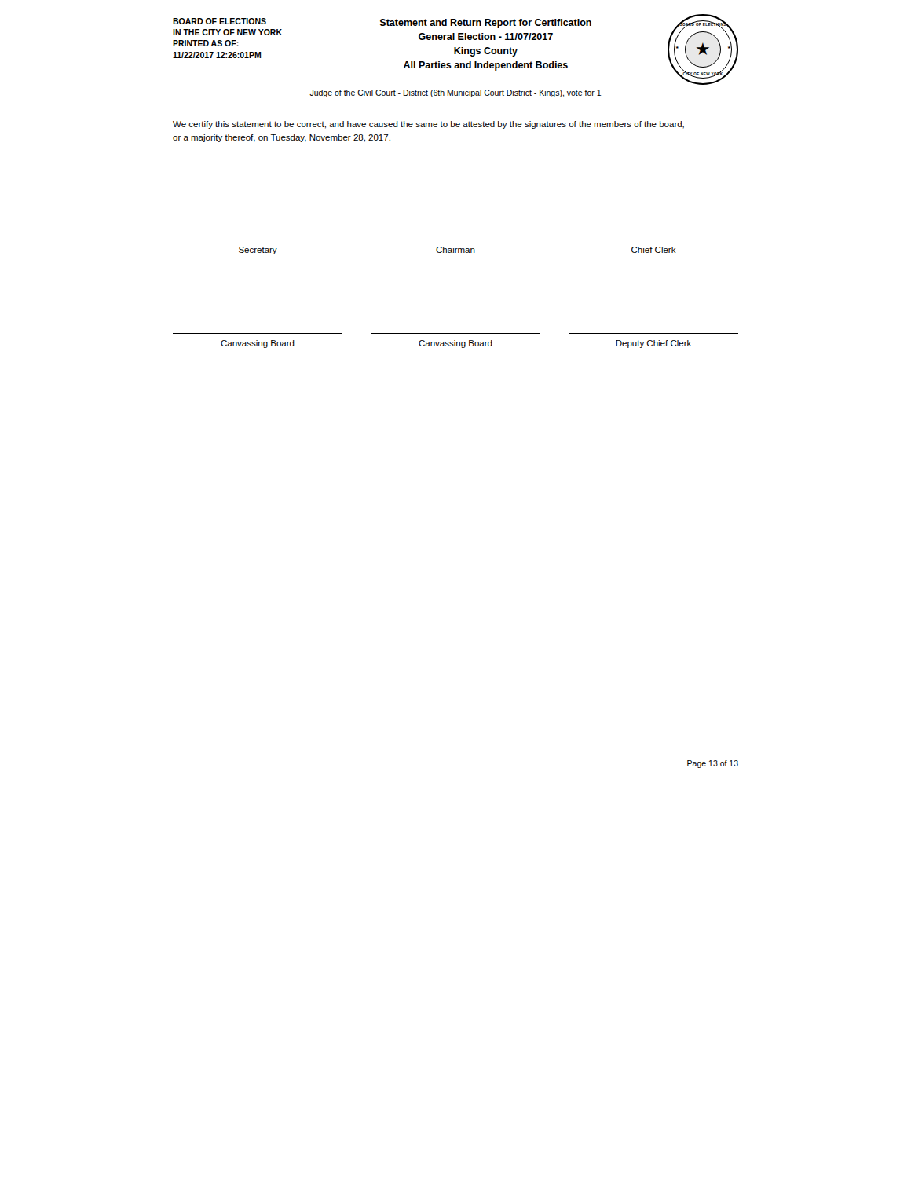BOARD OF ELECTIONS
IN THE CITY OF NEW YORK
PRINTED AS OF:
11/22/2017 12:26:01PM
Statement and Return Report for Certification
General Election - 11/07/2017
Kings County
All Parties and Independent Bodies
BOARD OF ELECTIONS
★
★
★
CITY OF NEW YORK
Judge of the Civil Court - District (6th Municipal Court District - Kings), vote for 1
We certify this statement to be correct, and have caused the same to be attested by the signatures of the members of the board,
or a majority thereof, on Tuesday, November 28, 2017.
Secretary
Chairman
Chief Clerk
Canvassing Board
Canvassing Board
Deputy Chief Clerk
Page 13 of 13